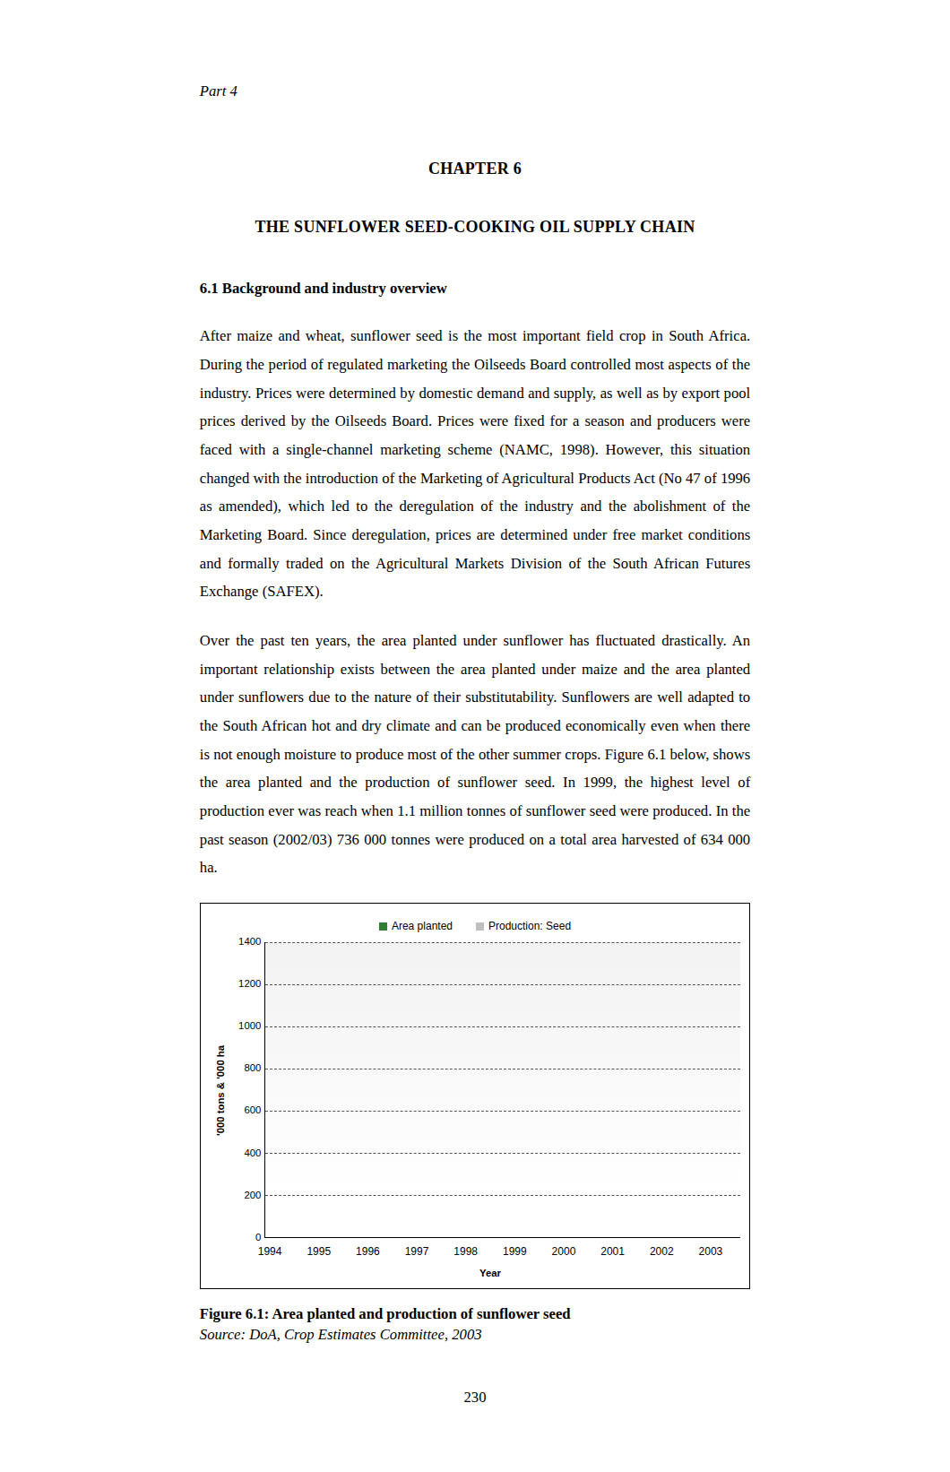Part 4
CHAPTER 6
THE SUNFLOWER SEED-COOKING OIL SUPPLY CHAIN
6.1 Background and industry overview
After maize and wheat, sunflower seed is the most important field crop in South Africa. During the period of regulated marketing the Oilseeds Board controlled most aspects of the industry. Prices were determined by domestic demand and supply, as well as by export pool prices derived by the Oilseeds Board. Prices were fixed for a season and producers were faced with a single-channel marketing scheme (NAMC, 1998). However, this situation changed with the introduction of the Marketing of Agricultural Products Act (No 47 of 1996 as amended), which led to the deregulation of the industry and the abolishment of the Marketing Board. Since deregulation, prices are determined under free market conditions and formally traded on the Agricultural Markets Division of the South African Futures Exchange (SAFEX).
Over the past ten years, the area planted under sunflower has fluctuated drastically. An important relationship exists between the area planted under maize and the area planted under sunflowers due to the nature of their substitutability. Sunflowers are well adapted to the South African hot and dry climate and can be produced economically even when there is not enough moisture to produce most of the other summer crops. Figure 6.1 below, shows the area planted and the production of sunflower seed. In 1999, the highest level of production ever was reach when 1.1 million tonnes of sunflower seed were produced. In the past season (2002/03) 736 000 tonnes were produced on a total area harvested of 634 000 ha.
Area planted
Production: Seed
'000 tons & '000 ha
1400
1200
1000
800
600
400
200
0
1994
1995
1996
1997
1998
1999
2000
2001
2002
2003
Year
Figure 6.1: Area planted and production of sunflower seed
Source: DoA, Crop Estimates Committee, 2003
230